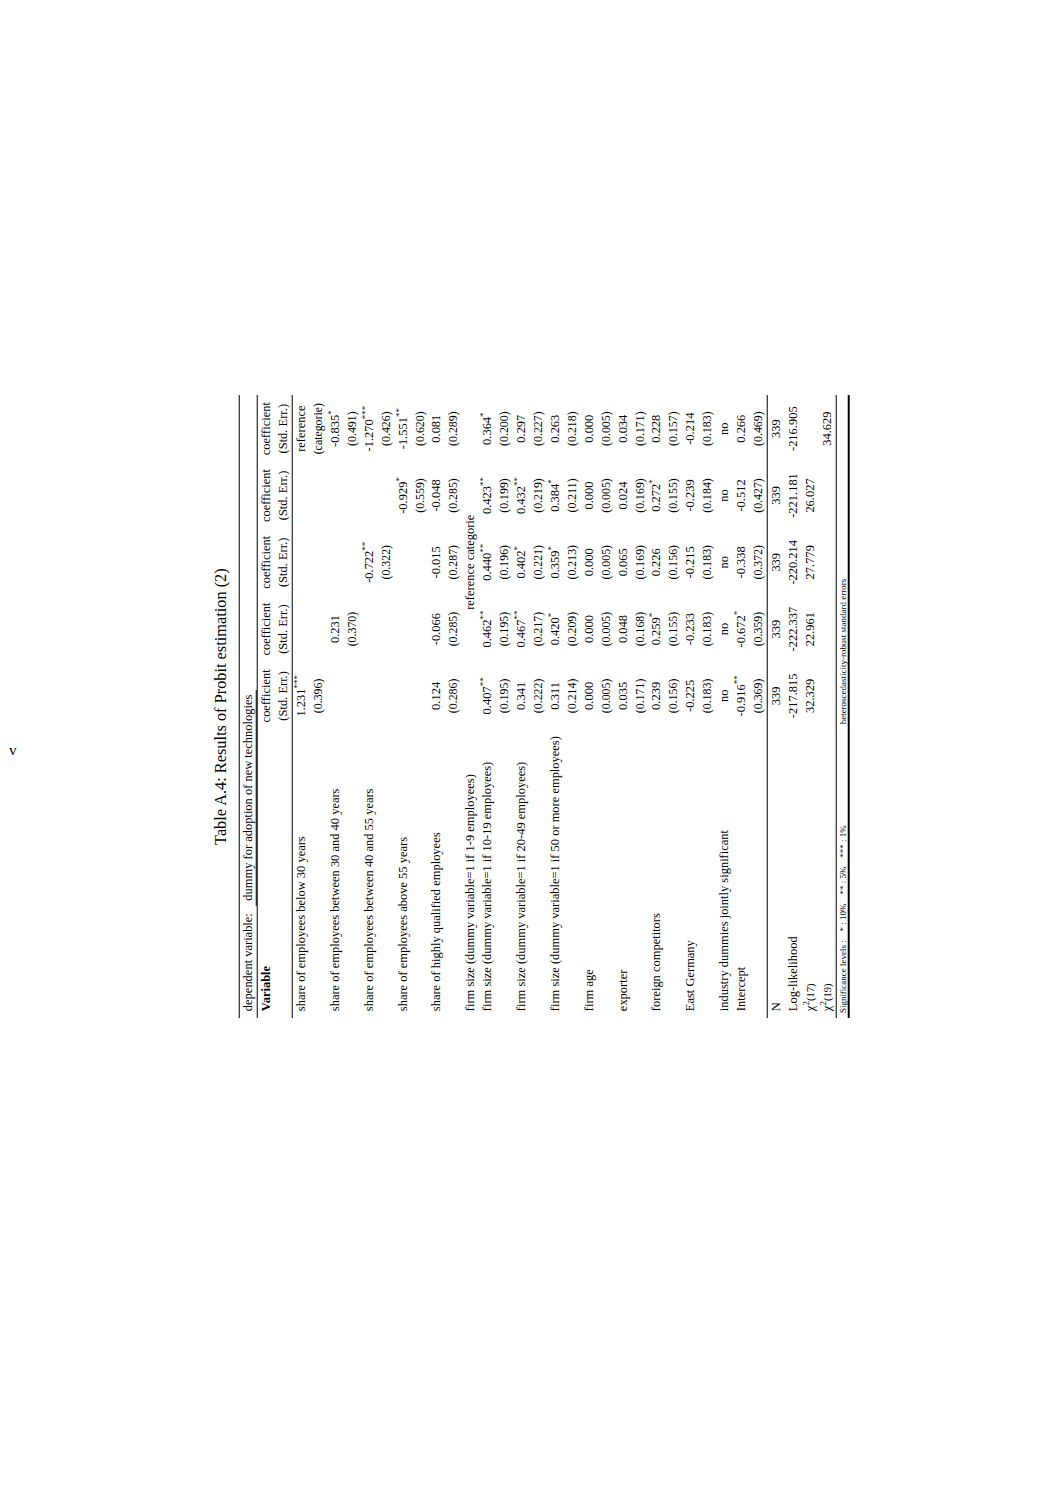v
Table A.4: Results of Probit estimation (2)
| dependent variable: dummy for adoption of new technologies |
| Variable | coefficient | coefficient | coefficient | coefficient | coefficient |
| | (Std. Err.) | (Std. Err.) | (Std. Err.) | (Std. Err.) | (Std. Err.) |
| share of employees below 30 years | 1.231 *** | | | | reference |
| | (0.396) | | | | (categorie) |
| share of employees between 30 and 40 years | | 0.231 | | | -0.835 * |
| | | (0.370) | | | (0.491) |
| share of employees between 40 and 55 years | | | -0.722 ** | | -1.270 *** |
| | | | (0.322) | | (0.426) |
| share of employees above 55 years | | | | -0.929 * | -1.551 ** |
| | | | | (0.559) | (0.620) |
| share of highly qualified employees | 0.124 | -0.066 | -0.015 | -0.048 | 0.081 |
| | (0.286) | (0.285) | (0.287) | (0.285) | (0.289) |
| firm size (dummy variable=1 if 1-9 employees) | reference categorie |
| firm size (dummy variable=1 if 10-19 employees) | 0.407 ** | 0.462 ** | 0.440 ** | 0.423 ** | 0.364 * |
| | (0.195) | (0.195) | (0.196) | (0.199) | (0.200) |
| firm size (dummy variable=1 if 20-49 employees) | 0.341 | 0.467 ** | 0.402 * | 0.432 ** | 0.297 |
| | (0.222) | (0.217) | (0.221) | (0.219) | (0.227) |
| firm size (dummy variable=1 if 50 or more employees) | 0.311 | 0.420 * | 0.359 * | 0.384 * | 0.263 |
| | (0.214) | (0.209) | (0.213) | (0.211) | (0.218) |
| firm age | 0.000 | 0.000 | 0.000 | 0.000 | 0.000 |
| | (0.005) | (0.005) | (0.005) | (0.005) | (0.005) |
| exporter | 0.035 | 0.048 | 0.065 | 0.024 | 0.034 |
| | (0.171) | (0.168) | (0.169) | (0.169) | (0.171) |
| foreign competitors | 0.239 | 0.259 * | 0.226 | 0.272 * | 0.228 |
| | (0.156) | (0.155) | (0.156) | (0.155) | (0.157) |
| East Germany | -0.225 | -0.233 | -0.215 | -0.239 | -0.214 |
| | (0.183) | (0.183) | (0.183) | (0.184) | (0.183) |
| industry dummies jointly significant | no | no | no | no | no |
| Intercept | -0.916 ** | -0.672 * | -0.338 | -0.512 | 0.266 |
| | (0.369) | (0.359) | (0.372) | (0.427) | (0.469) |
| N | 339 | 339 | 339 | 339 | 339 |
| Log-likelihood | -217.815 | -222.337 | -220.214 | -221.181 | -216.905 |
| χ 2 (17) | 32.329 | 22.961 | 27.779 | 26.027 | |
| χ 2 (19) | | | | | 34.629 |
| Significance levels : * : 10% ** : 5% *** : 1% | heteroscedasticity-robust standard errors |